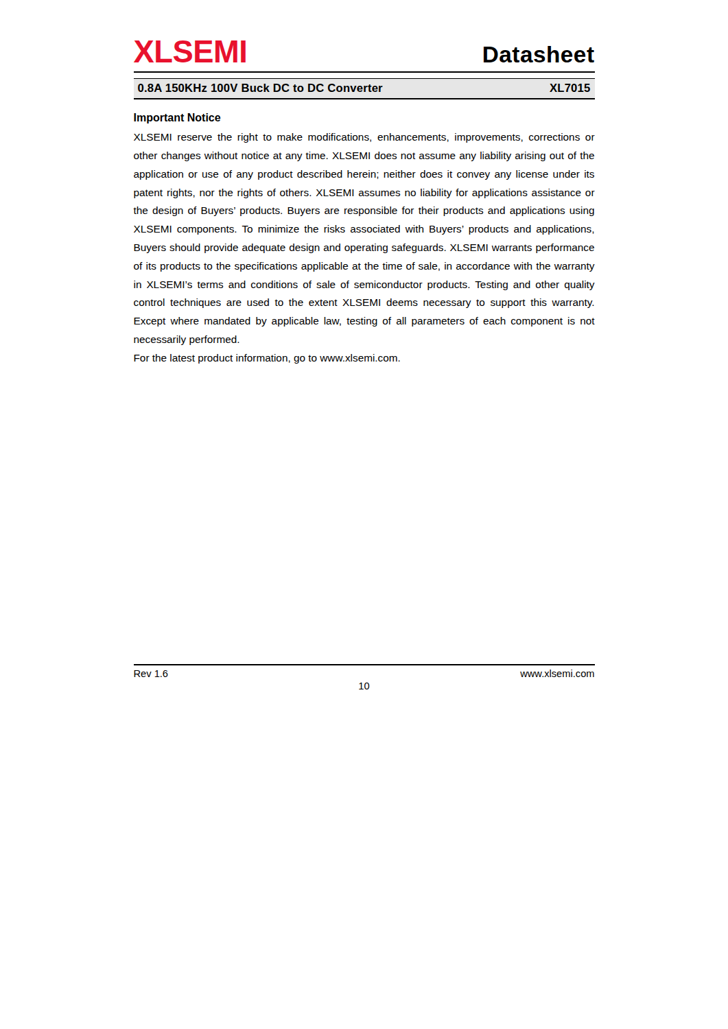XLSEMI
Datasheet
0.8A 150KHz 100V Buck DC to DC Converter XL7015
Important Notice
XLSEMI reserve the right to make modifications, enhancements, improvements, corrections or other changes without notice at any time. XLSEMI does not assume any liability arising out of the application or use of any product described herein; neither does it convey any license under its patent rights, nor the rights of others. XLSEMI assumes no liability for applications assistance or the design of Buyers’ products. Buyers are responsible for their products and applications using XLSEMI components. To minimize the risks associated with Buyers’ products and applications, Buyers should provide adequate design and operating safeguards. XLSEMI warrants performance of its products to the specifications applicable at the time of sale, in accordance with the warranty in XLSEMI’s terms and conditions of sale of semiconductor products. Testing and other quality control techniques are used to the extent XLSEMI deems necessary to support this warranty. Except where mandated by applicable law, testing of all parameters of each component is not necessarily performed.
For the latest product information, go to www.xlsemi.com.
Rev 1.6 www.xlsemi.com
10